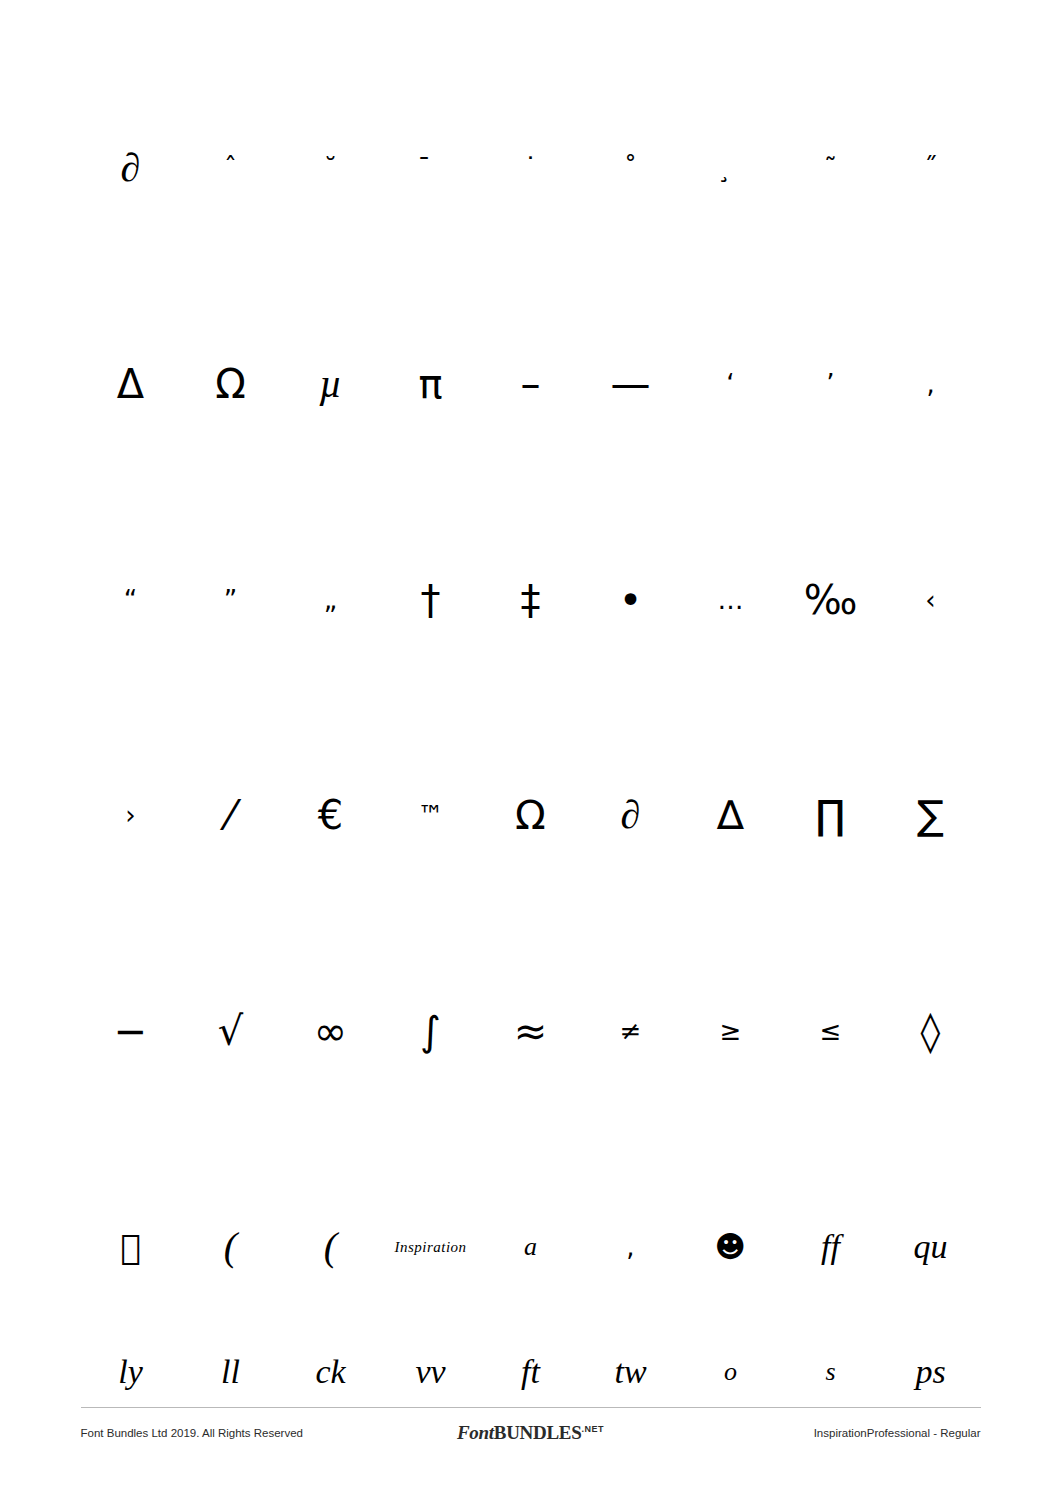∂
ˆ
˘
̄
˙
˚
̧
˜
˝
Δ
Ω
µ
π
–
—
‘
’
‚
“
”
„
†
‡
•
…
‰
‹
›
⁄
€
™
Ω
∂
∆
∏
∑
−
√
∞
∫
≈
≠
≥
≤
◊

(
(
Inspiration
a
,
☻
ff
qu
ly
ll
ck
vv
ft
tw
o
s
ps
Font Bundles Ltd 2019. All Rights Reserved
Font BUNDLES.NET
InspirationProfessional - Regular